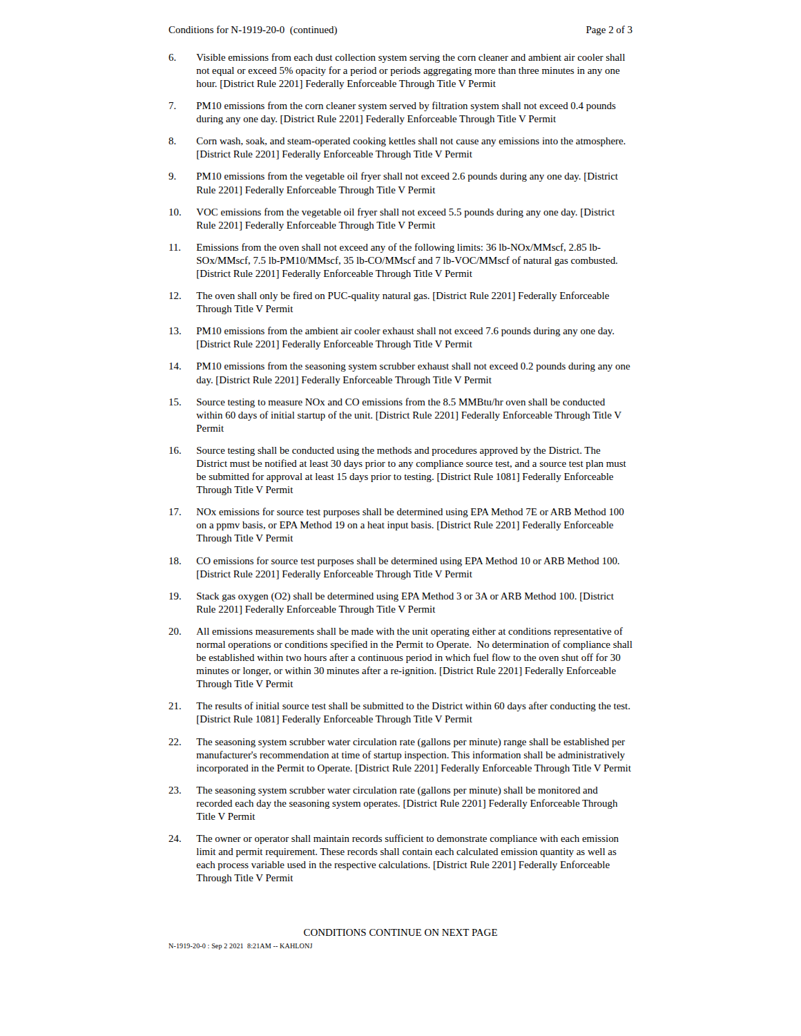Conditions for N-1919-20-0 (continued)
Page 2 of 3
6. Visible emissions from each dust collection system serving the corn cleaner and ambient air cooler shall not equal or exceed 5% opacity for a period or periods aggregating more than three minutes in any one hour. [District Rule 2201] Federally Enforceable Through Title V Permit
7. PM10 emissions from the corn cleaner system served by filtration system shall not exceed 0.4 pounds during any one day. [District Rule 2201] Federally Enforceable Through Title V Permit
8. Corn wash, soak, and steam-operated cooking kettles shall not cause any emissions into the atmosphere. [District Rule 2201] Federally Enforceable Through Title V Permit
9. PM10 emissions from the vegetable oil fryer shall not exceed 2.6 pounds during any one day. [District Rule 2201] Federally Enforceable Through Title V Permit
10. VOC emissions from the vegetable oil fryer shall not exceed 5.5 pounds during any one day. [District Rule 2201] Federally Enforceable Through Title V Permit
11. Emissions from the oven shall not exceed any of the following limits: 36 lb-NOx/MMscf, 2.85 lb-SOx/MMscf, 7.5 lb-PM10/MMscf, 35 lb-CO/MMscf and 7 lb-VOC/MMscf of natural gas combusted. [District Rule 2201] Federally Enforceable Through Title V Permit
12. The oven shall only be fired on PUC-quality natural gas. [District Rule 2201] Federally Enforceable Through Title V Permit
13. PM10 emissions from the ambient air cooler exhaust shall not exceed 7.6 pounds during any one day. [District Rule 2201] Federally Enforceable Through Title V Permit
14. PM10 emissions from the seasoning system scrubber exhaust shall not exceed 0.2 pounds during any one day. [District Rule 2201] Federally Enforceable Through Title V Permit
15. Source testing to measure NOx and CO emissions from the 8.5 MMBtu/hr oven shall be conducted within 60 days of initial startup of the unit. [District Rule 2201] Federally Enforceable Through Title V Permit
16. Source testing shall be conducted using the methods and procedures approved by the District. The District must be notified at least 30 days prior to any compliance source test, and a source test plan must be submitted for approval at least 15 days prior to testing. [District Rule 1081] Federally Enforceable Through Title V Permit
17. NOx emissions for source test purposes shall be determined using EPA Method 7E or ARB Method 100 on a ppmv basis, or EPA Method 19 on a heat input basis. [District Rule 2201] Federally Enforceable Through Title V Permit
18. CO emissions for source test purposes shall be determined using EPA Method 10 or ARB Method 100. [District Rule 2201] Federally Enforceable Through Title V Permit
19. Stack gas oxygen (O2) shall be determined using EPA Method 3 or 3A or ARB Method 100. [District Rule 2201] Federally Enforceable Through Title V Permit
20. All emissions measurements shall be made with the unit operating either at conditions representative of normal operations or conditions specified in the Permit to Operate. No determination of compliance shall be established within two hours after a continuous period in which fuel flow to the oven shut off for 30 minutes or longer, or within 30 minutes after a re-ignition. [District Rule 2201] Federally Enforceable Through Title V Permit
21. The results of initial source test shall be submitted to the District within 60 days after conducting the test. [District Rule 1081] Federally Enforceable Through Title V Permit
22. The seasoning system scrubber water circulation rate (gallons per minute) range shall be established per manufacturer's recommendation at time of startup inspection. This information shall be administratively incorporated in the Permit to Operate. [District Rule 2201] Federally Enforceable Through Title V Permit
23. The seasoning system scrubber water circulation rate (gallons per minute) shall be monitored and recorded each day the seasoning system operates. [District Rule 2201] Federally Enforceable Through Title V Permit
24. The owner or operator shall maintain records sufficient to demonstrate compliance with each emission limit and permit requirement. These records shall contain each calculated emission quantity as well as each process variable used in the respective calculations. [District Rule 2201] Federally Enforceable Through Title V Permit
CONDITIONS CONTINUE ON NEXT PAGE
N-1919-20-0 : Sep 2 2021 8:21AM -- KAHLONJ